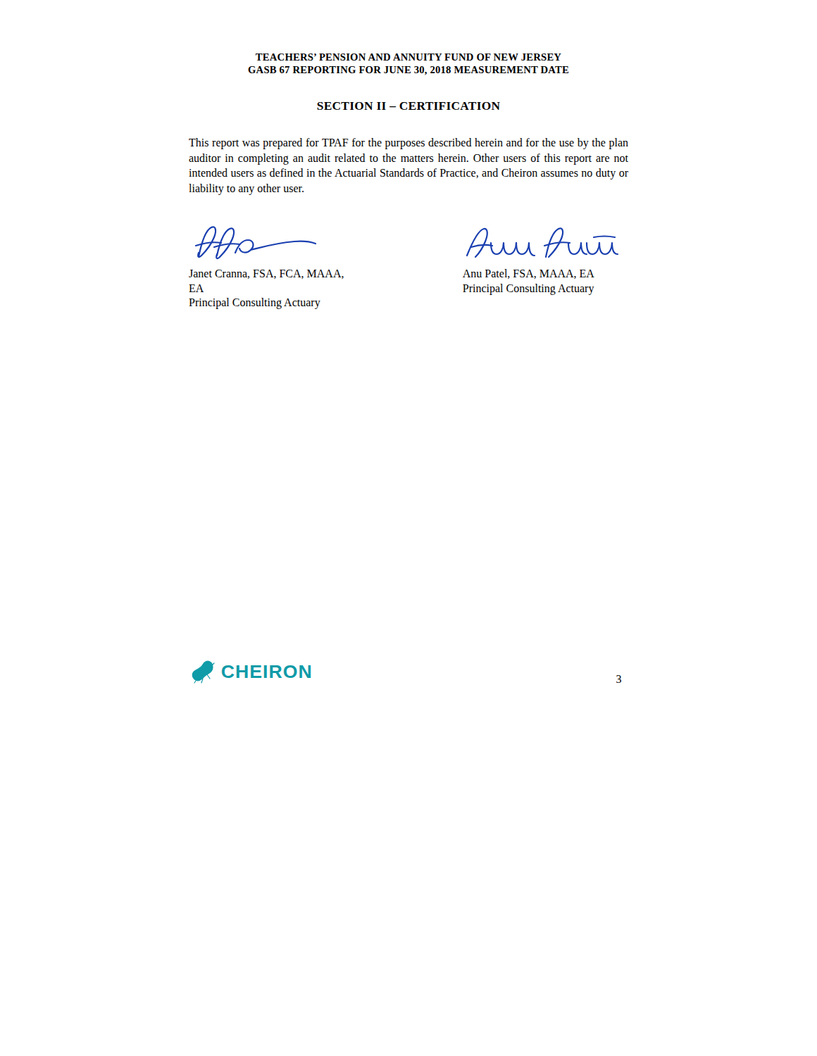TEACHERS’ PENSION AND ANNUITY FUND OF NEW JERSEY GASB 67 REPORTING FOR JUNE 30, 2018 MEASUREMENT DATE
SECTION II – CERTIFICATION
This report was prepared for TPAF for the purposes described herein and for the use by the plan auditor in completing an audit related to the matters herein. Other users of this report are not intended users as defined in the Actuarial Standards of Practice, and Cheiron assumes no duty or liability to any other user.
Janet Cranna, FSA, FCA, MAAA, EA
Principal Consulting Actuary
Anu Patel, FSA, MAAA, EA
Principal Consulting Actuary
CHEIRON
3